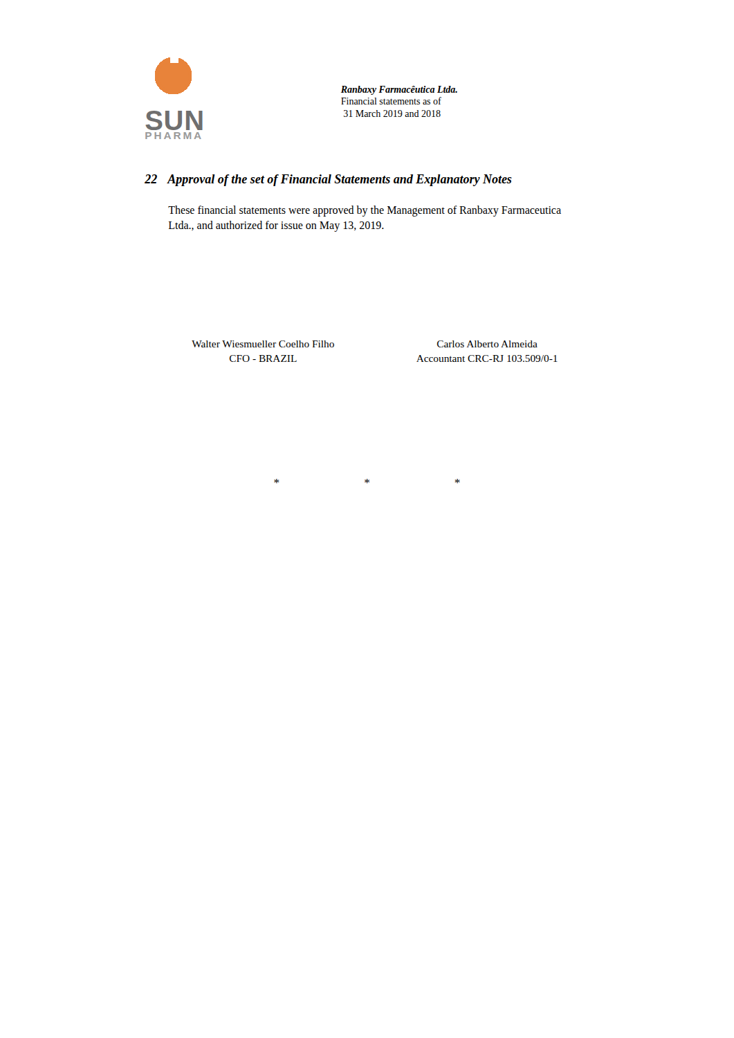SUN
PHARMA
Ranbaxy Farmacêutica Ltda.
Financial statements as of
31 March 2019 and 2018
22 Approval of the set of Financial Statements and Explanatory Notes
These financial statements were approved by the Management of Ranbaxy Farmaceutica Ltda., and authorized for issue on May 13, 2019.
Walter Wiesmueller Coelho Filho
CFO - BRAZIL
Carlos Alberto Almeida
Accountant CRC-RJ 103.509/0-1
* * *